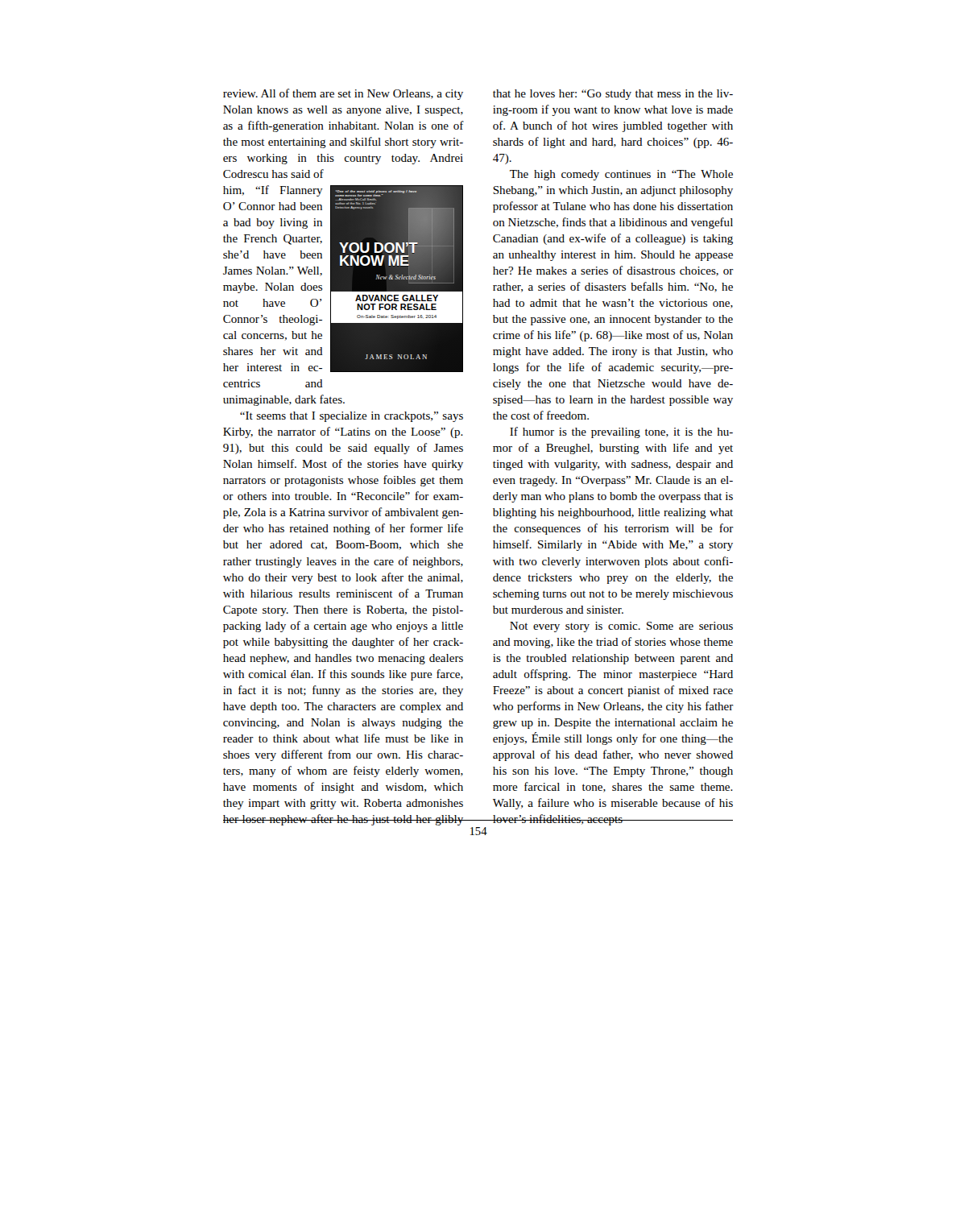review. All of them are set in New Orleans, a city Nolan knows as well as anyone alive, I suspect, as a fifth-generation inhabitant. Nolan is one of the most entertaining and skilful short story writers working in this country today. Andrei Codrescu has said of
“One of the most vivid pieces of writing I have come across for some time.”
—Alexander McCall Smith,
author of the No. 1 Ladies’
Detective Agency novels
YOU DON’T
KNOW ME
New & Selected Stories
ADVANCE GALLEY
NOT FOR RESALE
On-Sale Date: September 16, 2014
JAMES NOLAN
him, “If Flannery O’ Connor had been a bad boy living in the French Quarter, she’d have been James Nolan.” Well, maybe. Nolan does not have O’ Connor’s theological concerns, but he shares her wit and her interest in eccentrics and unimaginable, dark fates.
“It seems that I specialize in crackpots,” says Kirby, the narrator of “Latins on the Loose” (p. 91), but this could be said equally of James Nolan himself. Most of the stories have quirky narrators or protagonists whose foibles get them or others into trouble. In “Reconcile” for example, Zola is a Katrina survivor of ambivalent gender who has retained nothing of her former life but her adored cat, Boom-Boom, which she rather trustingly leaves in the care of neighbors, who do their very best to look after the animal, with hilarious results reminiscent of a Truman Capote story. Then there is Roberta, the pistol-packing lady of a certain age who enjoys a little pot while babysitting the daughter of her crack-head nephew, and handles two menacing dealers with comical élan. If this sounds like pure farce, in fact it is not; funny as the stories are, they have depth too. The characters are complex and convincing, and Nolan is always nudging the reader to think about what life must be like in shoes very different from our own. His characters, many of whom are feisty elderly women, have moments of insight and wisdom, which they impart with gritty wit. Roberta admonishes her loser nephew after he has just told her glibly that he loves her: “Go study that mess in the living-room if you want to know what love is made of. A bunch of hot wires jumbled together with shards of light and hard, hard choices” (pp. 46-47).
The high comedy continues in “The Whole Shebang,” in which Justin, an adjunct philosophy professor at Tulane who has done his dissertation on Nietzsche, finds that a libidinous and vengeful Canadian (and ex-wife of a colleague) is taking an unhealthy interest in him. Should he appease her? He makes a series of disastrous choices, or rather, a series of disasters befalls him. “No, he had to admit that he wasn’t the victorious one, but the passive one, an innocent bystander to the crime of his life” (p. 68)—like most of us, Nolan might have added. The irony is that Justin, who longs for the life of academic security,—precisely the one that Nietzsche would have despised—has to learn in the hardest possible way the cost of freedom.
If humor is the prevailing tone, it is the humor of a Breughel, bursting with life and yet tinged with vulgarity, with sadness, despair and even tragedy. In “Overpass” Mr. Claude is an elderly man who plans to bomb the overpass that is blighting his neighbourhood, little realizing what the consequences of his terrorism will be for himself. Similarly in “Abide with Me,” a story with two cleverly interwoven plots about confidence tricksters who prey on the elderly, the scheming turns out not to be merely mischievous but murderous and sinister.
Not every story is comic. Some are serious and moving, like the triad of stories whose theme is the troubled relationship between parent and adult offspring. The minor masterpiece “Hard Freeze” is about a concert pianist of mixed race who performs in New Orleans, the city his father grew up in. Despite the international acclaim he enjoys, Émile still longs only for one thing—the approval of his dead father, who never showed his son his love. “The Empty Throne,” though more farcical in tone, shares the same theme. Wally, a failure who is miserable because of his lover’s infidelities, accepts
154